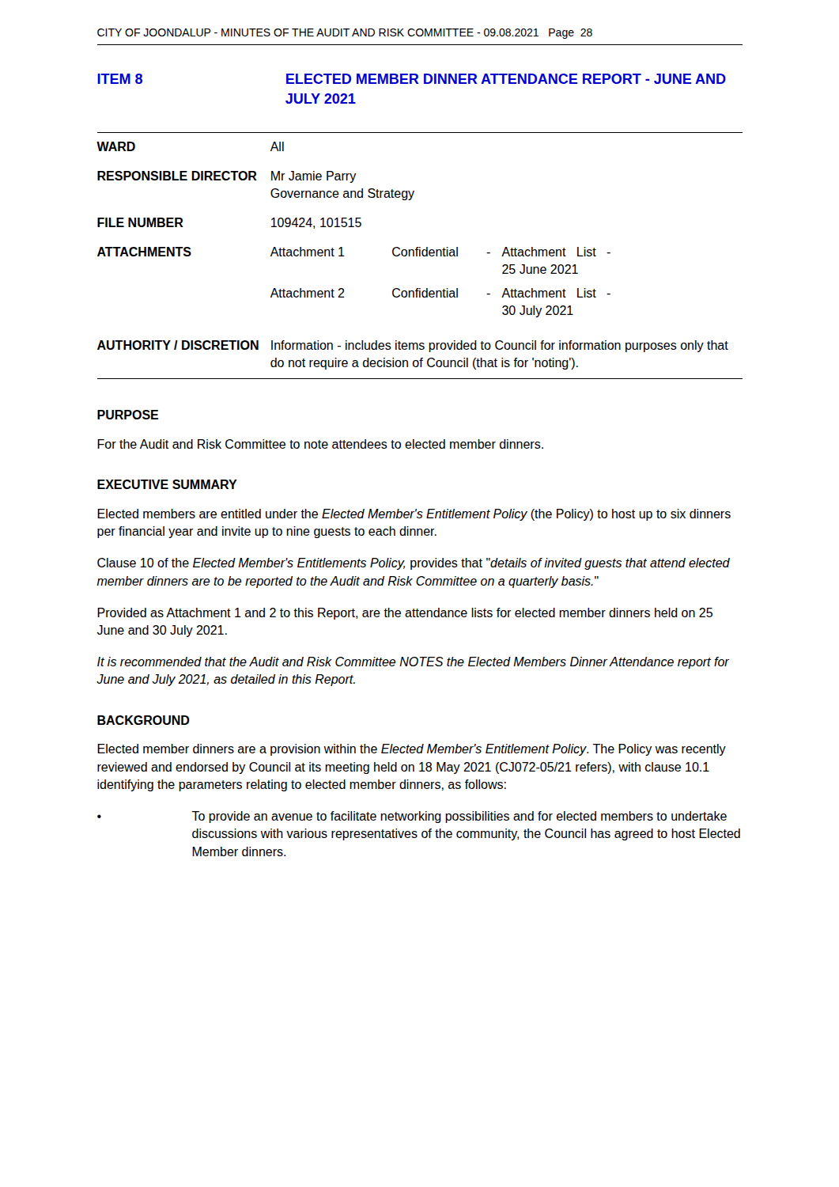CITY OF JOONDALUP - MINUTES OF THE AUDIT AND RISK COMMITTEE - 09.08.2021 Page 28
ITEM 8 ELECTED MEMBER DINNER ATTENDANCE REPORT - JUNE AND JULY 2021
| WARD | All |
| RESPONSIBLE DIRECTOR | Mr Jamie Parry Governance and Strategy |
| FILE NUMBER | 109424, 101515 |
| ATTACHMENTS | / Attachment 1 / Confidential / - / Attachment List - 25 June 2021 / / Attachment 2 / Confidential / - / Attachment List - 30 July 2021 / |
| AUTHORITY / DISCRETION | Information - includes items provided to Council for information purposes only that do not require a decision of Council (that is for 'noting'). |
Purpose
For the Audit and Risk Committee to note attendees to elected member dinners.
Executive Summary
Elected members are entitled under the Elected Member's Entitlement Policy (the Policy) to host up to six dinners per financial year and invite up to nine guests to each dinner.
Clause 10 of the Elected Member's Entitlements Policy, provides that "details of invited guests that attend elected member dinners are to be reported to the Audit and Risk Committee on a quarterly basis."
Provided as Attachment 1 and 2 to this Report, are the attendance lists for elected member dinners held on 25 June and 30 July 2021.
It is recommended that the Audit and Risk Committee NOTES the Elected Members Dinner Attendance report for June and July 2021, as detailed in this Report.
Background
Elected member dinners are a provision within the Elected Member's Entitlement Policy. The Policy was recently reviewed and endorsed by Council at its meeting held on 18 May 2021 (CJ072-05/21 refers), with clause 10.1 identifying the parameters relating to elected member dinners, as follows:
• To provide an avenue to facilitate networking possibilities and for elected members to undertake discussions with various representatives of the community, the Council has agreed to host Elected Member dinners.